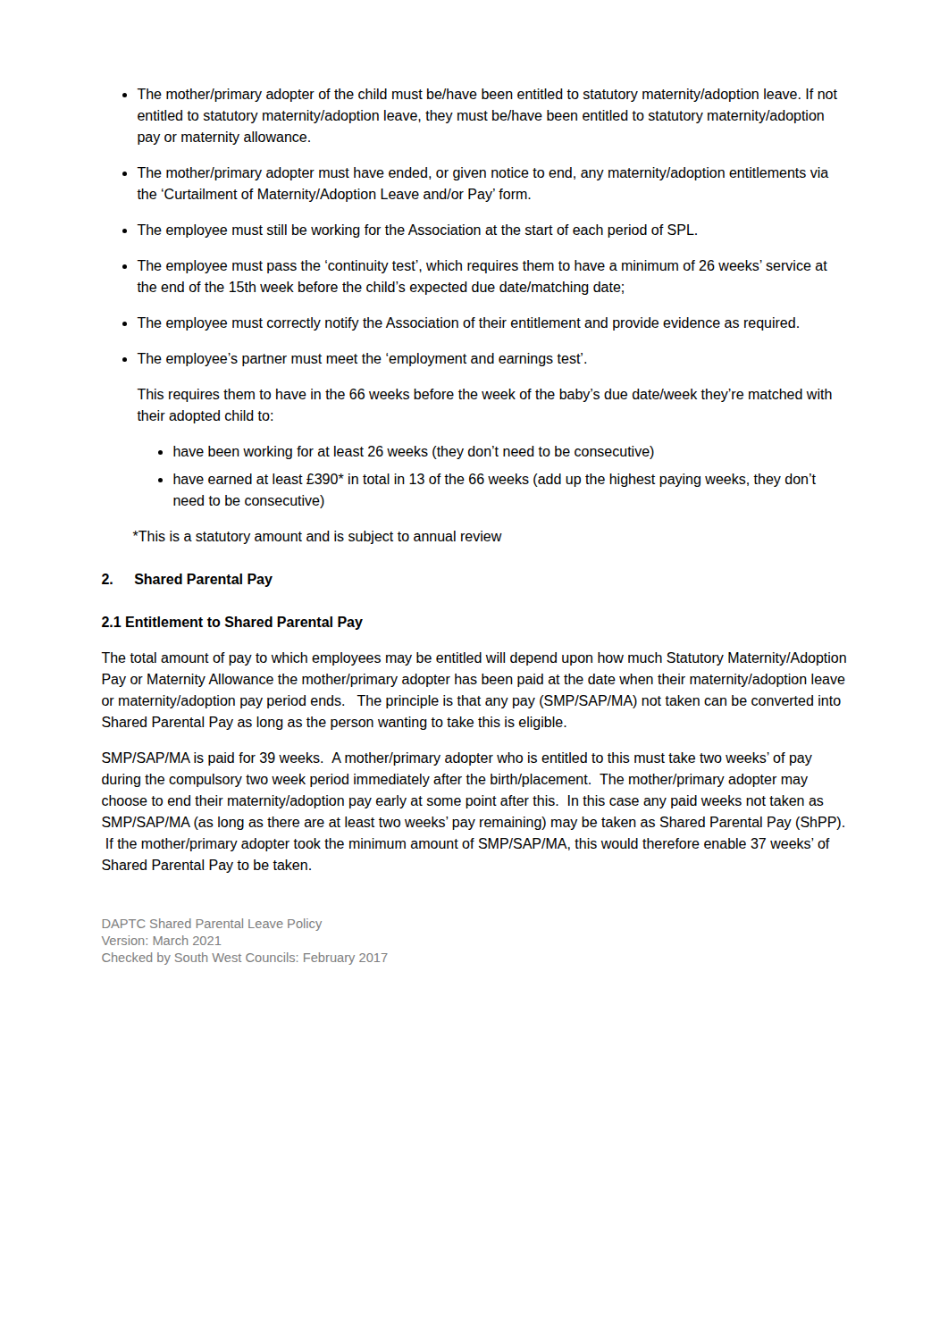The mother/primary adopter of the child must be/have been entitled to statutory maternity/adoption leave. If not entitled to statutory maternity/adoption leave, they must be/have been entitled to statutory maternity/adoption pay or maternity allowance.
The mother/primary adopter must have ended, or given notice to end, any maternity/adoption entitlements via the ‘Curtailment of Maternity/Adoption Leave and/or Pay’ form.
The employee must still be working for the Association at the start of each period of SPL.
The employee must pass the ‘continuity test’, which requires them to have a minimum of 26 weeks’ service at the end of the 15th week before the child’s expected due date/matching date;
The employee must correctly notify the Association of their entitlement and provide evidence as required.
The employee’s partner must meet the ‘employment and earnings test’.
This requires them to have in the 66 weeks before the week of the baby’s due date/week they’re matched with their adopted child to:
have been working for at least 26 weeks (they don’t need to be consecutive)
have earned at least £390* in total in 13 of the 66 weeks (add up the highest paying weeks, they don’t need to be consecutive)
*This is a statutory amount and is subject to annual review
2. Shared Parental Pay
2.1 Entitlement to Shared Parental Pay
The total amount of pay to which employees may be entitled will depend upon how much Statutory Maternity/Adoption Pay or Maternity Allowance the mother/primary adopter has been paid at the date when their maternity/adoption leave or maternity/adoption pay period ends. The principle is that any pay (SMP/SAP/MA) not taken can be converted into Shared Parental Pay as long as the person wanting to take this is eligible.
SMP/SAP/MA is paid for 39 weeks. A mother/primary adopter who is entitled to this must take two weeks’ of pay during the compulsory two week period immediately after the birth/placement. The mother/primary adopter may choose to end their maternity/adoption pay early at some point after this. In this case any paid weeks not taken as SMP/SAP/MA (as long as there are at least two weeks’ pay remaining) may be taken as Shared Parental Pay (ShPP). If the mother/primary adopter took the minimum amount of SMP/SAP/MA, this would therefore enable 37 weeks’ of Shared Parental Pay to be taken.
DAPTC Shared Parental Leave Policy
Version: March 2021
Checked by South West Councils: February 2017